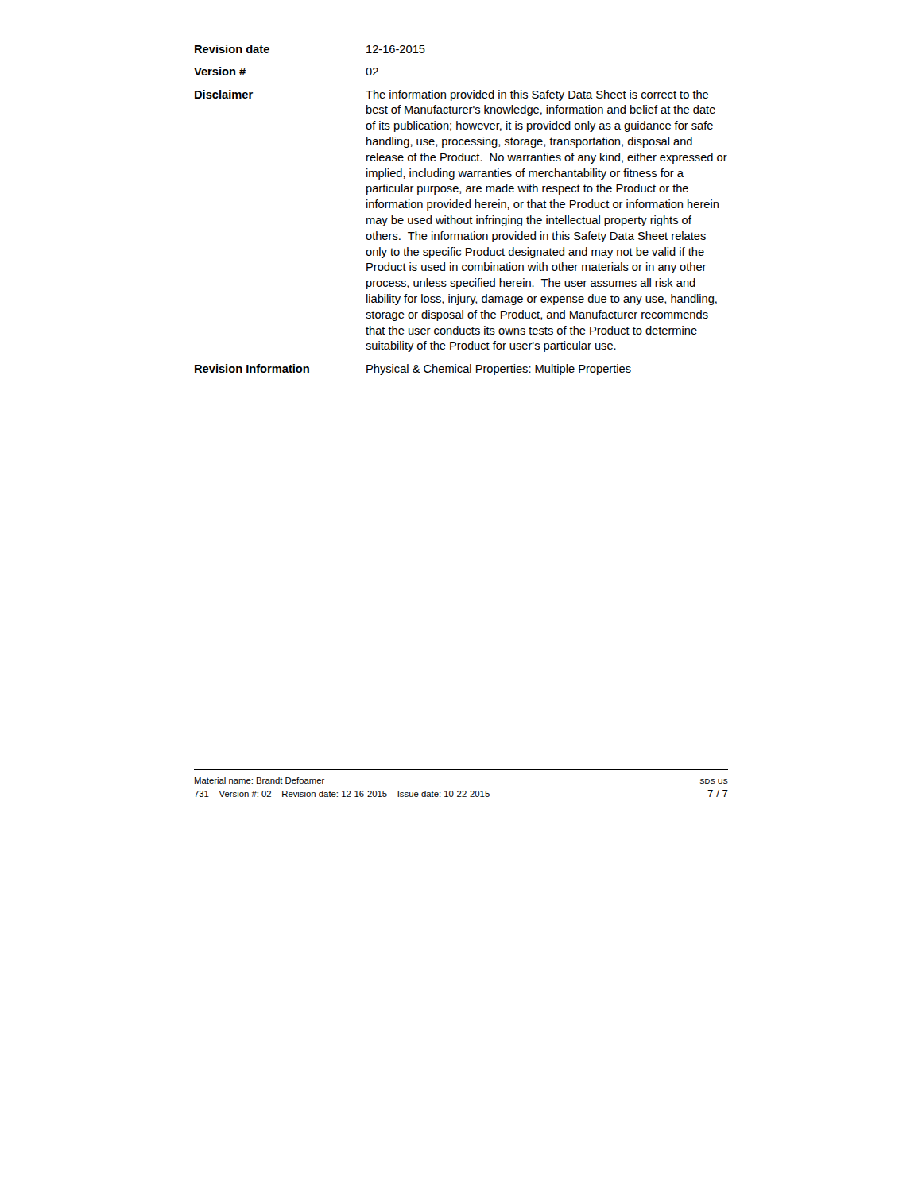| Revision date | 12-16-2015 |
| Version # | 02 |
| Disclaimer | The information provided in this Safety Data Sheet is correct to the best of Manufacturer's knowledge, information and belief at the date of its publication; however, it is provided only as a guidance for safe handling, use, processing, storage, transportation, disposal and release of the Product. No warranties of any kind, either expressed or implied, including warranties of merchantability or fitness for a particular purpose, are made with respect to the Product or the information provided herein, or that the Product or information herein may be used without infringing the intellectual property rights of others. The information provided in this Safety Data Sheet relates only to the specific Product designated and may not be valid if the Product is used in combination with other materials or in any other process, unless specified herein. The user assumes all risk and liability for loss, injury, damage or expense due to any use, handling, storage or disposal of the Product, and Manufacturer recommends that the user conducts its owns tests of the Product to determine suitability of the Product for user's particular use. |
| Revision Information | Physical & Chemical Properties: Multiple Properties |
Material name: Brandt Defoamer
SDS US
731 Version #: 02 Revision date: 12-16-2015 Issue date: 10-22-2015
7 / 7